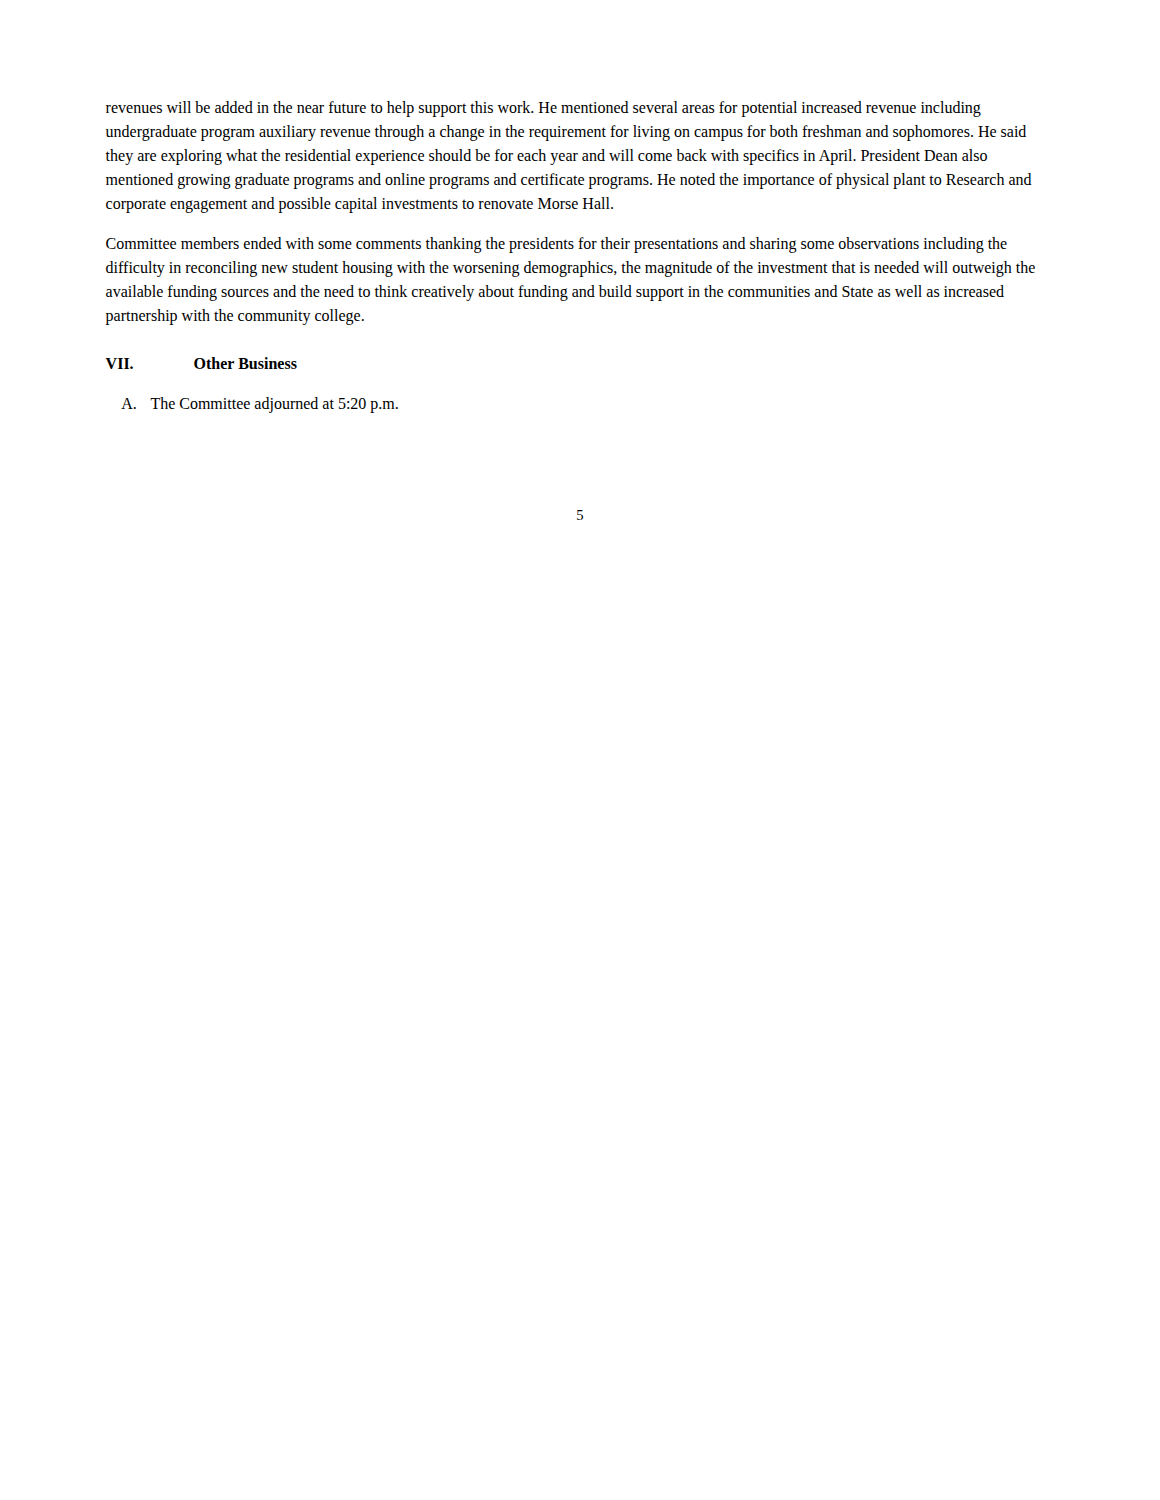revenues will be added in the near future to help support this work. He mentioned several areas for potential increased revenue including undergraduate program auxiliary revenue through a change in the requirement for living on campus for both freshman and sophomores. He said they are exploring what the residential experience should be for each year and will come back with specifics in April. President Dean also mentioned growing graduate programs and online programs and certificate programs. He noted the importance of physical plant to Research and corporate engagement and possible capital investments to renovate Morse Hall.
Committee members ended with some comments thanking the presidents for their presentations and sharing some observations including the difficulty in reconciling new student housing with the worsening demographics, the magnitude of the investment that is needed will outweigh the available funding sources and the need to think creatively about funding and build support in the communities and State as well as increased partnership with the community college.
VII. Other Business
The Committee adjourned at 5:20 p.m.
5